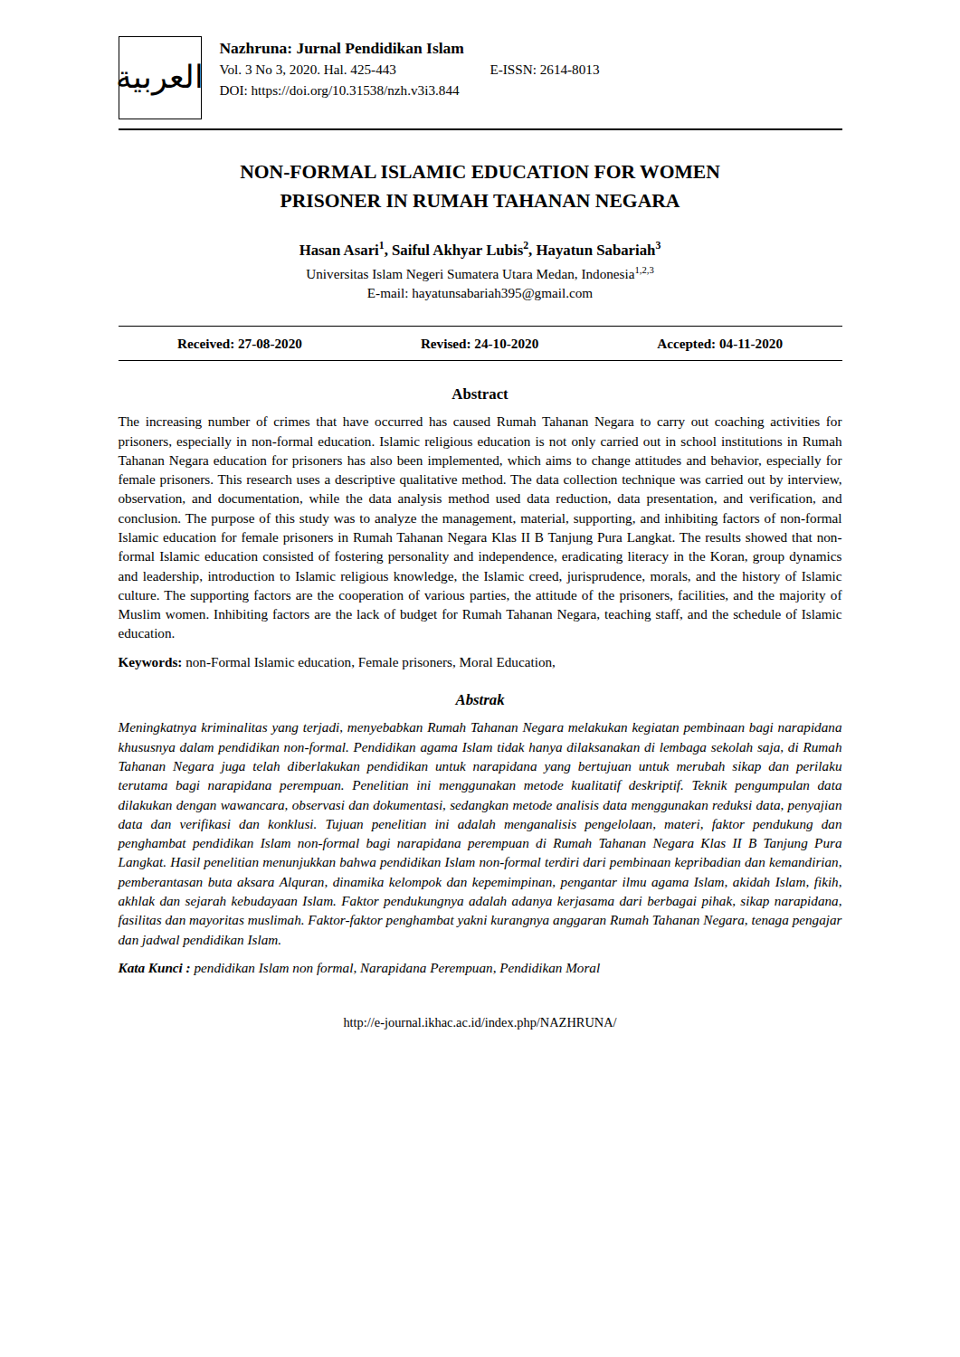العربية
Nazhruna: Jurnal Pendidikan Islam
Vol. 3 No 3, 2020. Hal. 425-443 E-ISSN: 2614-8013
DOI: https://doi.org/10.31538/nzh.v3i3.844
Non-Formal Islamic Education for Women
Prisoner in Rumah Tahanan Negara
Hasan Asari1, Saiful Akhyar Lubis2, Hayatun Sabariah3
Universitas Islam Negeri Sumatera Utara Medan, Indonesia1,2,3
E-mail: hayatunsabariah395@gmail.com
Received: 27-08-2020 Revised: 24-10-2020 Accepted: 04-11-2020
Abstract
The increasing number of crimes that have occurred has caused Rumah Tahanan Negara to carry out coaching activities for prisoners, especially in non-formal education. Islamic religious education is not only carried out in school institutions in Rumah Tahanan Negara education for prisoners has also been implemented, which aims to change attitudes and behavior, especially for female prisoners. This research uses a descriptive qualitative method. The data collection technique was carried out by interview, observation, and documentation, while the data analysis method used data reduction, data presentation, and verification, and conclusion. The purpose of this study was to analyze the management, material, supporting, and inhibiting factors of non-formal Islamic education for female prisoners in Rumah Tahanan Negara Klas II B Tanjung Pura Langkat. The results showed that non-formal Islamic education consisted of fostering personality and independence, eradicating literacy in the Koran, group dynamics and leadership, introduction to Islamic religious knowledge, the Islamic creed, jurisprudence, morals, and the history of Islamic culture. The supporting factors are the cooperation of various parties, the attitude of the prisoners, facilities, and the majority of Muslim women. Inhibiting factors are the lack of budget for Rumah Tahanan Negara, teaching staff, and the schedule of Islamic education.
Keywords: non-Formal Islamic education, Female prisoners, Moral Education,
Abstrak
Meningkatnya kriminalitas yang terjadi, menyebabkan Rumah Tahanan Negara melakukan kegiatan pembinaan bagi narapidana khususnya dalam pendidikan non-formal. Pendidikan agama Islam tidak hanya dilaksanakan di lembaga sekolah saja, di Rumah Tahanan Negara juga telah diberlakukan pendidikan untuk narapidana yang bertujuan untuk merubah sikap dan perilaku terutama bagi narapidana perempuan. Penelitian ini menggunakan metode kualitatif deskriptif. Teknik pengumpulan data dilakukan dengan wawancara, observasi dan dokumentasi, sedangkan metode analisis data menggunakan reduksi data, penyajian data dan verifikasi dan konklusi. Tujuan penelitian ini adalah menganalisis pengelolaan, materi, faktor pendukung dan penghambat pendidikan Islam non-formal bagi narapidana perempuan di Rumah Tahanan Negara Klas II B Tanjung Pura Langkat. Hasil penelitian menunjukkan bahwa pendidikan Islam non-formal terdiri dari pembinaan kepribadian dan kemandirian, pemberantasan buta aksara Alquran, dinamika kelompok dan kepemimpinan, pengantar ilmu agama Islam, akidah Islam, fikih, akhlak dan sejarah kebudayaan Islam. Faktor pendukungnya adalah adanya kerjasama dari berbagai pihak, sikap narapidana, fasilitas dan mayoritas muslimah. Faktor-faktor penghambat yakni kurangnya anggaran Rumah Tahanan Negara, tenaga pengajar dan jadwal pendidikan Islam.
Kata Kunci : pendidikan Islam non formal, Narapidana Perempuan, Pendidikan Moral
http://e-journal.ikhac.ac.id/index.php/NAZHRUNA/